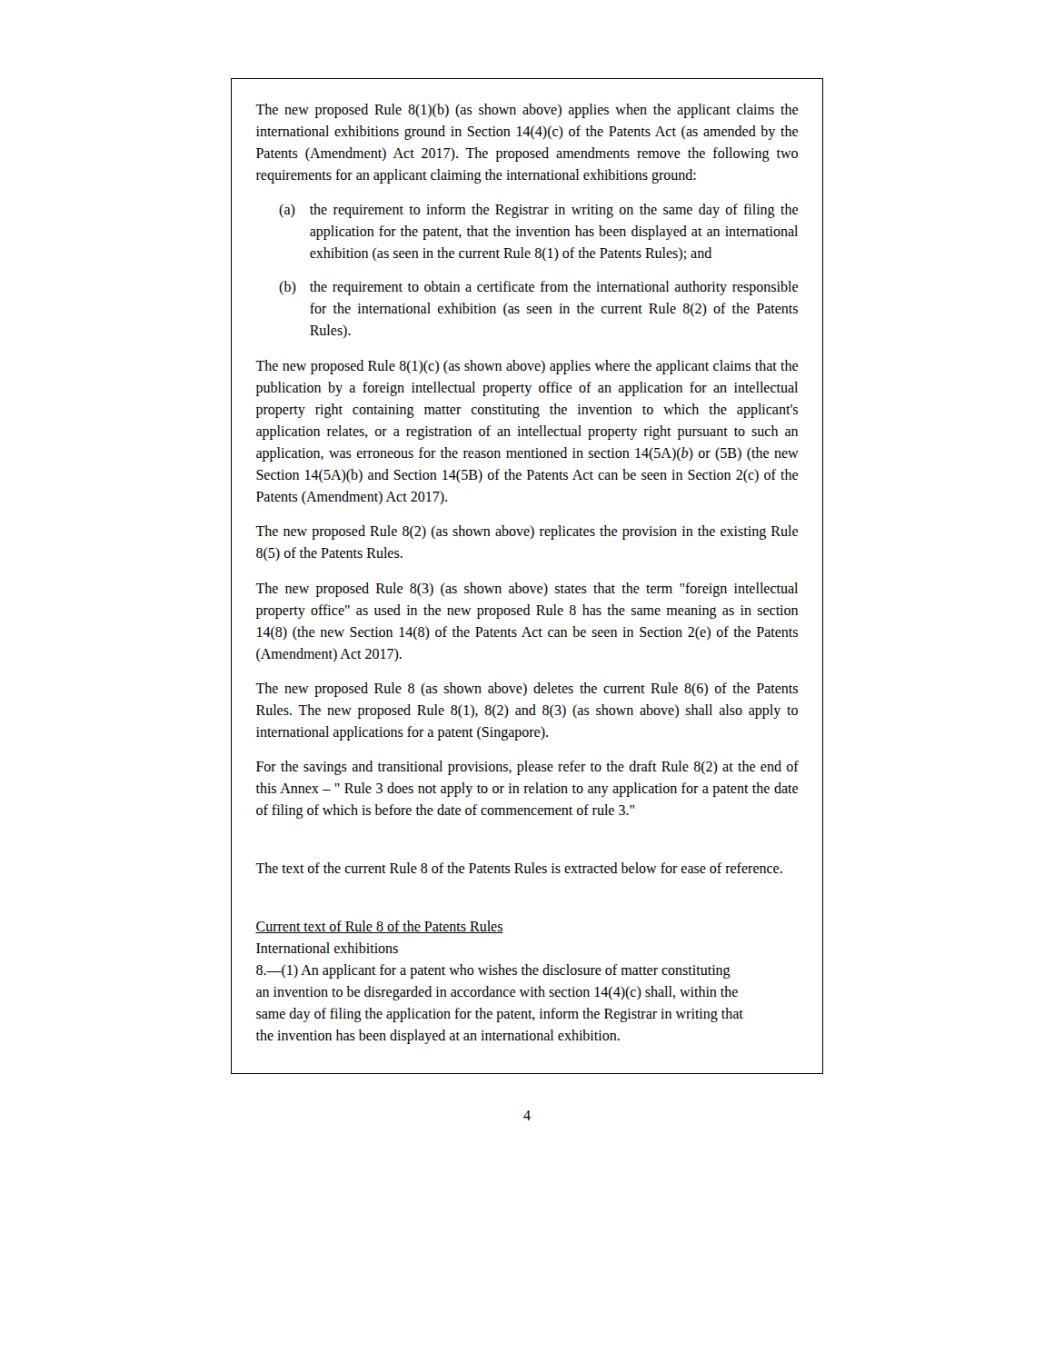The new proposed Rule 8(1)(b) (as shown above) applies when the applicant claims the international exhibitions ground in Section 14(4)(c) of the Patents Act (as amended by the Patents (Amendment) Act 2017). The proposed amendments remove the following two requirements for an applicant claiming the international exhibitions ground:
(a) the requirement to inform the Registrar in writing on the same day of filing the application for the patent, that the invention has been displayed at an international exhibition (as seen in the current Rule 8(1) of the Patents Rules); and
(b) the requirement to obtain a certificate from the international authority responsible for the international exhibition (as seen in the current Rule 8(2) of the Patents Rules).
The new proposed Rule 8(1)(c) (as shown above) applies where the applicant claims that the publication by a foreign intellectual property office of an application for an intellectual property right containing matter constituting the invention to which the applicant's application relates, or a registration of an intellectual property right pursuant to such an application, was erroneous for the reason mentioned in section 14(5A)(b) or (5B) (the new Section 14(5A)(b) and Section 14(5B) of the Patents Act can be seen in Section 2(c) of the Patents (Amendment) Act 2017).
The new proposed Rule 8(2) (as shown above) replicates the provision in the existing Rule 8(5) of the Patents Rules.
The new proposed Rule 8(3) (as shown above) states that the term "foreign intellectual property office" as used in the new proposed Rule 8 has the same meaning as in section 14(8) (the new Section 14(8) of the Patents Act can be seen in Section 2(e) of the Patents (Amendment) Act 2017).
The new proposed Rule 8 (as shown above) deletes the current Rule 8(6) of the Patents Rules. The new proposed Rule 8(1), 8(2) and 8(3) (as shown above) shall also apply to international applications for a patent (Singapore).
For the savings and transitional provisions, please refer to the draft Rule 8(2) at the end of this Annex – " Rule 3 does not apply to or in relation to any application for a patent the date of filing of which is before the date of commencement of rule 3."
The text of the current Rule 8 of the Patents Rules is extracted below for ease of reference.
Current text of Rule 8 of the Patents Rules
International exhibitions
8.—(1) An applicant for a patent who wishes the disclosure of matter constituting
an invention to be disregarded in accordance with section 14(4)(c) shall, within the
same day of filing the application for the patent, inform the Registrar in writing that
the invention has been displayed at an international exhibition.
4